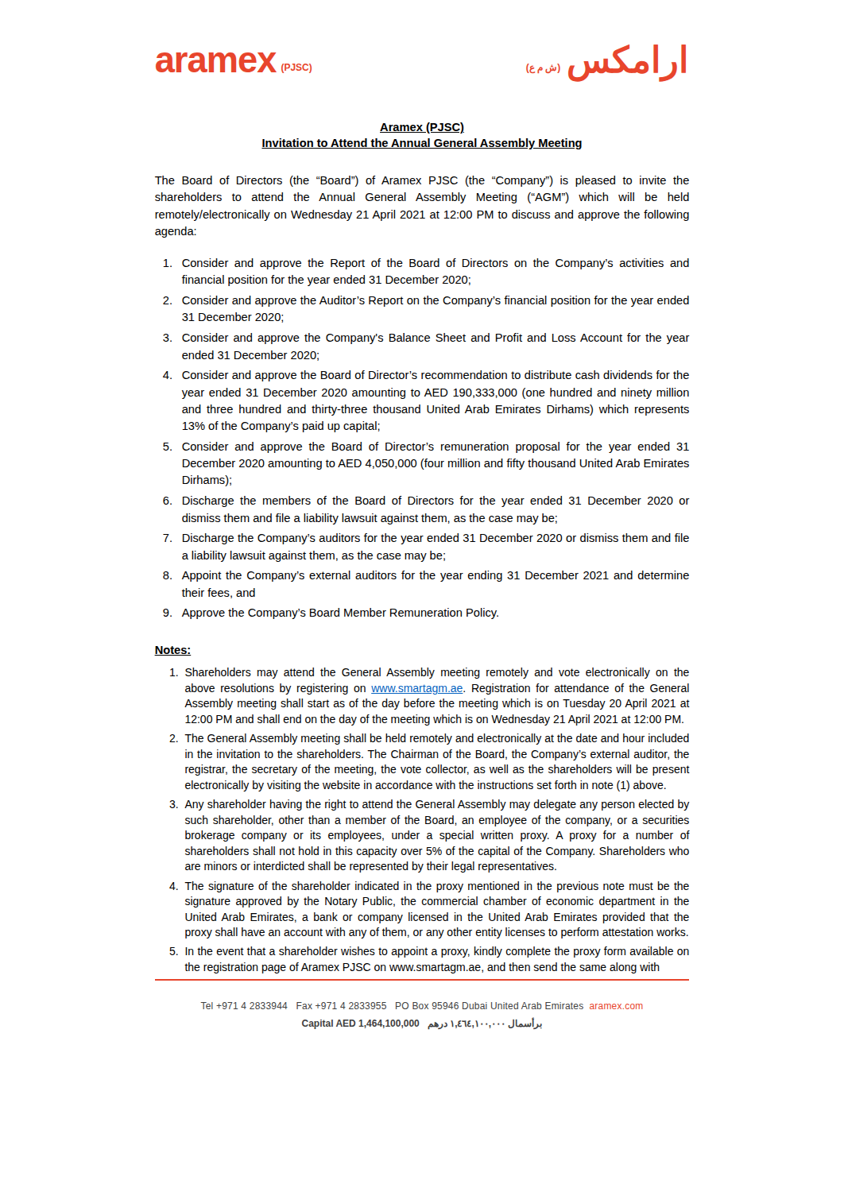aramex(PJSC)
ارامكس(ش م ع)
Aramex (PJSC) Invitation to Attend the Annual General Assembly Meeting
The Board of Directors (the “Board”) of Aramex PJSC (the “Company”) is pleased to invite the shareholders to attend the Annual General Assembly Meeting (“AGM”) which will be held remotely/electronically on Wednesday 21 April 2021 at 12:00 PM to discuss and approve the following agenda:
Consider and approve the Report of the Board of Directors on the Company’s activities and financial position for the year ended 31 December 2020;
Consider and approve the Auditor’s Report on the Company’s financial position for the year ended 31 December 2020;
Consider and approve the Company's Balance Sheet and Profit and Loss Account for the year ended 31 December 2020;
Consider and approve the Board of Director’s recommendation to distribute cash dividends for the year ended 31 December 2020 amounting to AED 190,333,000 (one hundred and ninety million and three hundred and thirty-three thousand United Arab Emirates Dirhams) which represents 13% of the Company’s paid up capital;
Consider and approve the Board of Director’s remuneration proposal for the year ended 31 December 2020 amounting to AED 4,050,000 (four million and fifty thousand United Arab Emirates Dirhams);
Discharge the members of the Board of Directors for the year ended 31 December 2020 or dismiss them and file a liability lawsuit against them, as the case may be;
Discharge the Company’s auditors for the year ended 31 December 2020 or dismiss them and file a liability lawsuit against them, as the case may be;
Appoint the Company’s external auditors for the year ending 31 December 2021 and determine their fees, and
Approve the Company’s Board Member Remuneration Policy.
Notes:
Shareholders may attend the General Assembly meeting remotely and vote electronically on the above resolutions by registering on www.smartagm.ae. Registration for attendance of the General Assembly meeting shall start as of the day before the meeting which is on Tuesday 20 April 2021 at 12:00 PM and shall end on the day of the meeting which is on Wednesday 21 April 2021 at 12:00 PM.
The General Assembly meeting shall be held remotely and electronically at the date and hour included in the invitation to the shareholders. The Chairman of the Board, the Company’s external auditor, the registrar, the secretary of the meeting, the vote collector, as well as the shareholders will be present electronically by visiting the website in accordance with the instructions set forth in note (1) above.
Any shareholder having the right to attend the General Assembly may delegate any person elected by such shareholder, other than a member of the Board, an employee of the company, or a securities brokerage company or its employees, under a special written proxy. A proxy for a number of shareholders shall not hold in this capacity over 5% of the capital of the Company. Shareholders who are minors or interdicted shall be represented by their legal representatives.
The signature of the shareholder indicated in the proxy mentioned in the previous note must be the signature approved by the Notary Public, the commercial chamber of economic department in the United Arab Emirates, a bank or company licensed in the United Arab Emirates provided that the proxy shall have an account with any of them, or any other entity licenses to perform attestation works.
In the event that a shareholder wishes to appoint a proxy, kindly complete the proxy form available on the registration page of Aramex PJSC on www.smartagm.ae, and then send the same along with
Tel +971 4 2833944 Fax +971 4 2833955 PO Box 95946 Dubai United Arab Emirates aramex.com
Capital AED 1,464,100,000 برأسمال ١,٤٦٤,١٠٠,٠٠٠ درهم